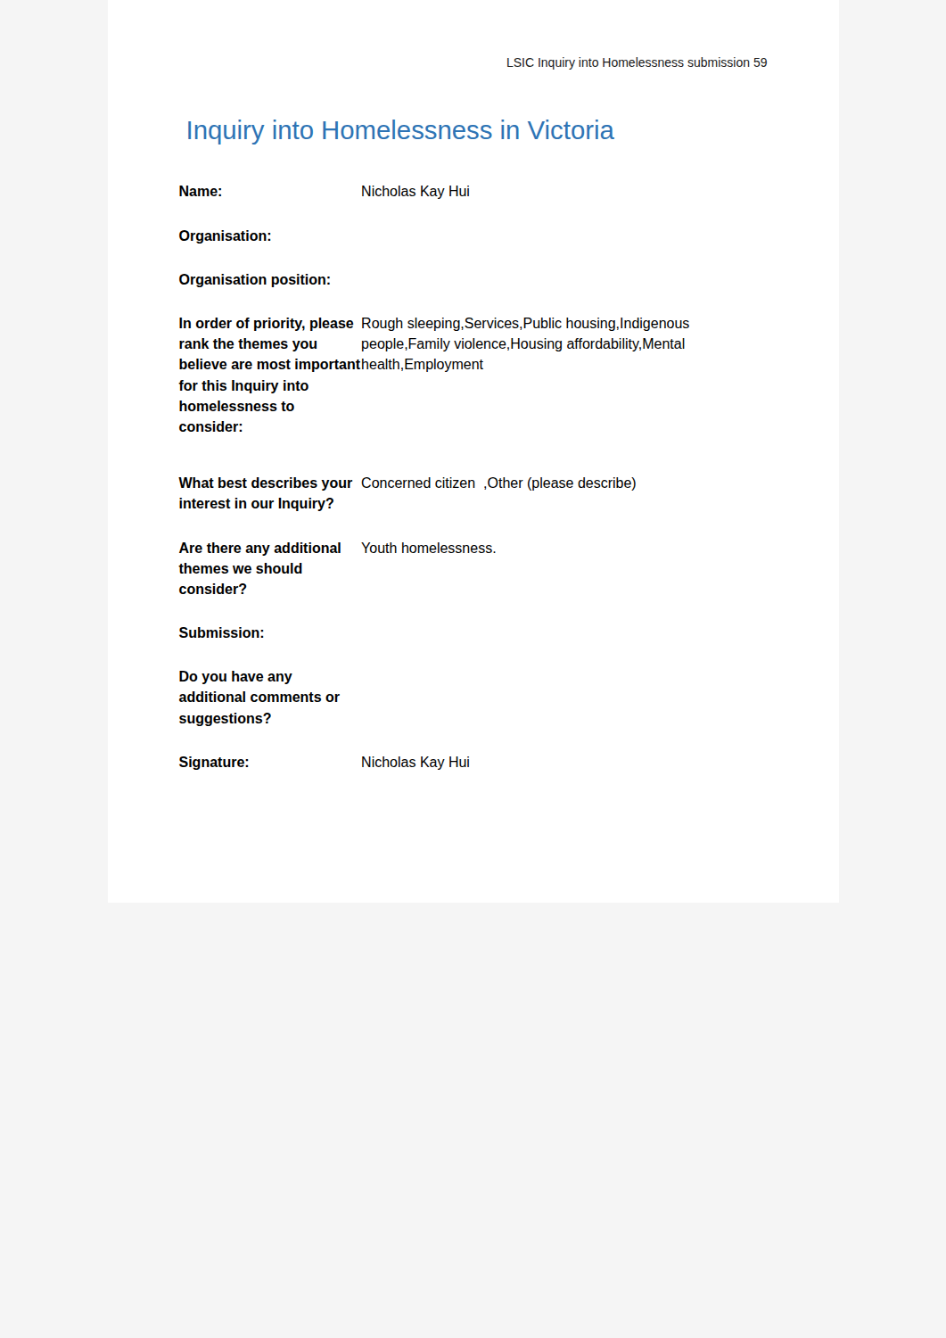LSIC Inquiry into Homelessness submission 59
Inquiry into Homelessness in Victoria
| Name: | Nicholas Kay Hui |
| Organisation: | |
| Organisation position: | |
| In order of priority, please rank the themes you believe are most important for this Inquiry into homelessness to consider: | Rough sleeping,Services,Public housing,Indigenous people,Family violence,Housing affordability,Mental health,Employment |
| What best describes your interest in our Inquiry? | Concerned citizen ,Other (please describe) |
| Are there any additional themes we should consider? | Youth homelessness. |
| Submission: | |
| Do you have any additional comments or suggestions? | |
| Signature: | Nicholas Kay Hui |